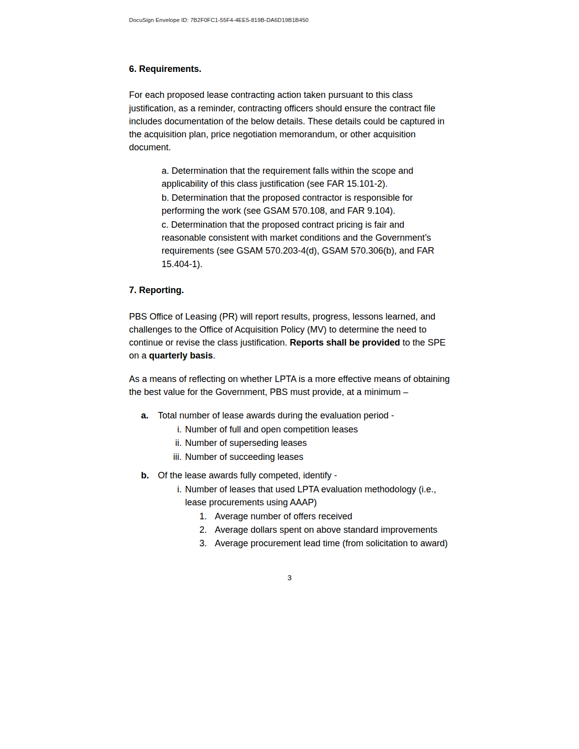DocuSign Envelope ID: 7B2F0FC1-55F4-4EE5-819B-DA6D19B1B450
6. Requirements.
For each proposed lease contracting action taken pursuant to this class justification, as a reminder, contracting officers should ensure the contract file includes documentation of the below details. These details could be captured in the acquisition plan, price negotiation memorandum, or other acquisition document.
a. Determination that the requirement falls within the scope and applicability of this class justification (see FAR 15.101-2).
b. Determination that the proposed contractor is responsible for performing the work (see GSAM 570.108, and FAR 9.104).
c. Determination that the proposed contract pricing is fair and reasonable consistent with market conditions and the Government’s requirements (see GSAM 570.203-4(d), GSAM 570.306(b), and FAR 15.404-1).
7. Reporting.
PBS Office of Leasing (PR) will report results, progress, lessons learned, and challenges to the Office of Acquisition Policy (MV) to determine the need to continue or revise the class justification. Reports shall be provided to the SPE on a quarterly basis.
As a means of reflecting on whether LPTA is a more effective means of obtaining the best value for the Government, PBS must provide, at a minimum –
a. Total number of lease awards during the evaluation period -
i. Number of full and open competition leases
ii. Number of superseding leases
iii. Number of succeeding leases
b. Of the lease awards fully competed, identify -
i. Number of leases that used LPTA evaluation methodology (i.e., lease procurements using AAAP)
1. Average number of offers received
2. Average dollars spent on above standard improvements
3. Average procurement lead time (from solicitation to award)
3